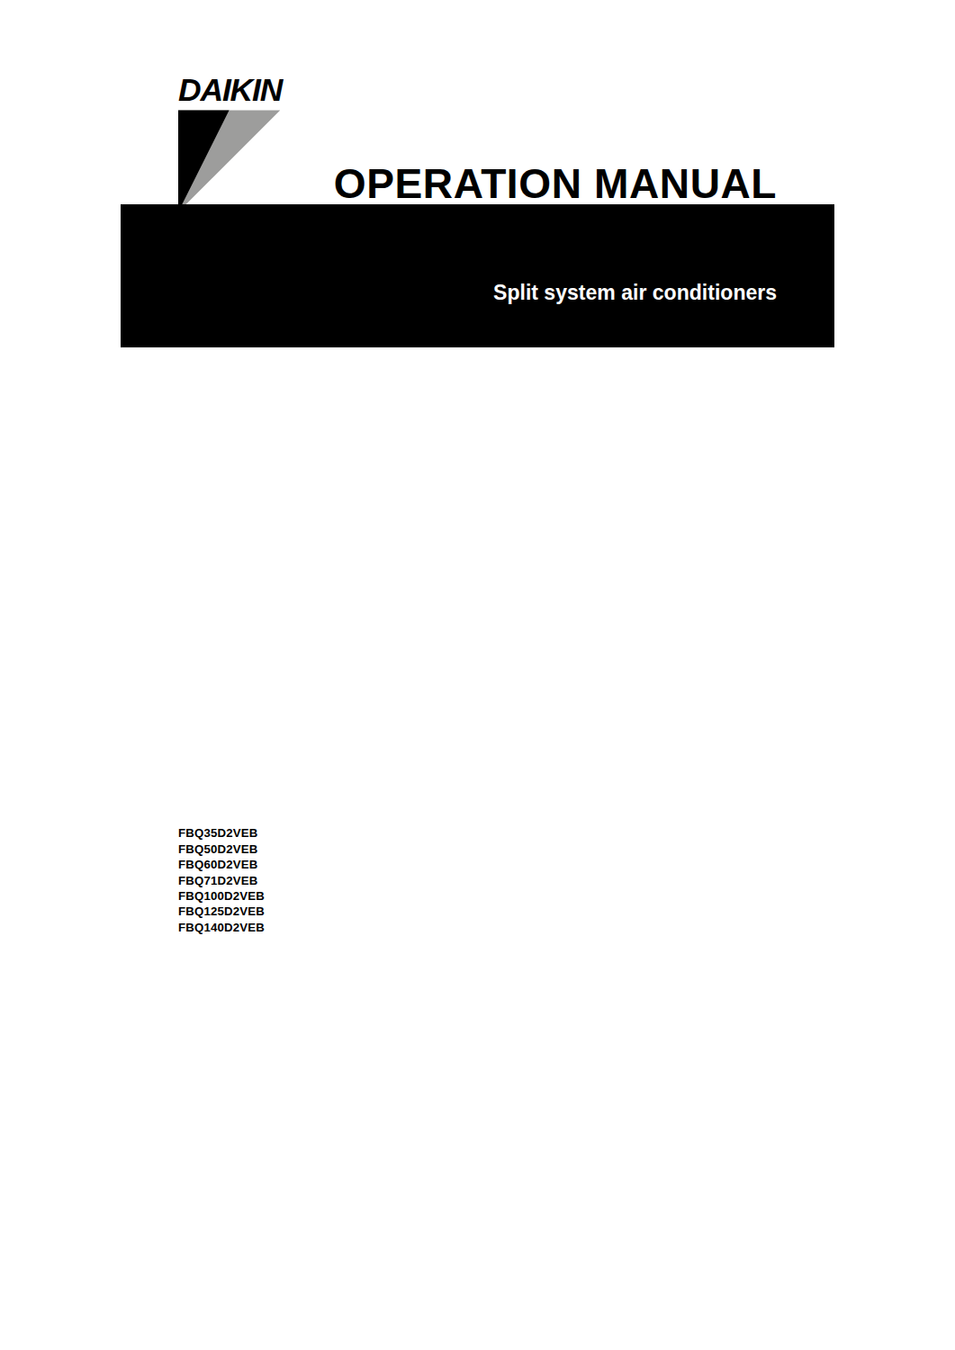DAIKIN
OPERATION MANUAL
Split system air conditioners
FBQ35D2VEB
FBQ50D2VEB
FBQ60D2VEB
FBQ71D2VEB
FBQ100D2VEB
FBQ125D2VEB
FBQ140D2VEB